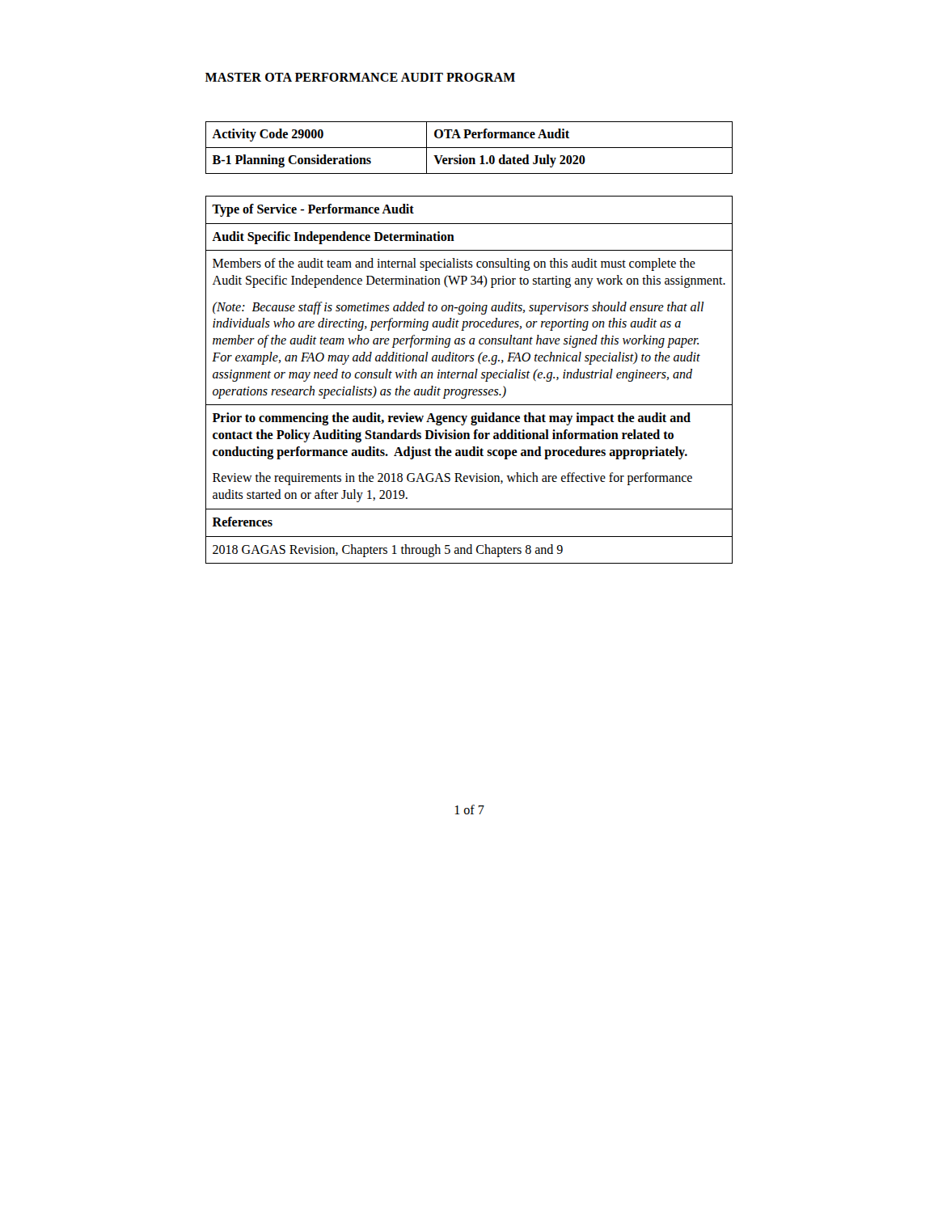MASTER OTA PERFORMANCE AUDIT PROGRAM
| Activity Code 29000 | OTA Performance Audit |
| B-1 Planning Considerations | Version 1.0 dated July 2020 |
| Type of Service - Performance Audit |
| Audit Specific Independence Determination |
| Members of the audit team and internal specialists consulting on this audit must complete the Audit Specific Independence Determination (WP 34) prior to starting any work on this assignment. (Note: Because staff is sometimes added to on-going audits, supervisors should ensure that all individuals who are directing, performing audit procedures, or reporting on this audit as a member of the audit team who are performing as a consultant have signed this working paper. For example, an FAO may add additional auditors (e.g., FAO technical specialist) to the audit assignment or may need to consult with an internal specialist (e.g., industrial engineers, and operations research specialists) as the audit progresses.) |
| Prior to commencing the audit, review Agency guidance that may impact the audit and contact the Policy Auditing Standards Division for additional information related to conducting performance audits. Adjust the audit scope and procedures appropriately. Review the requirements in the 2018 GAGAS Revision, which are effective for performance audits started on or after July 1, 2019. |
| References |
| 2018 GAGAS Revision, Chapters 1 through 5 and Chapters 8 and 9 |
1 of 7